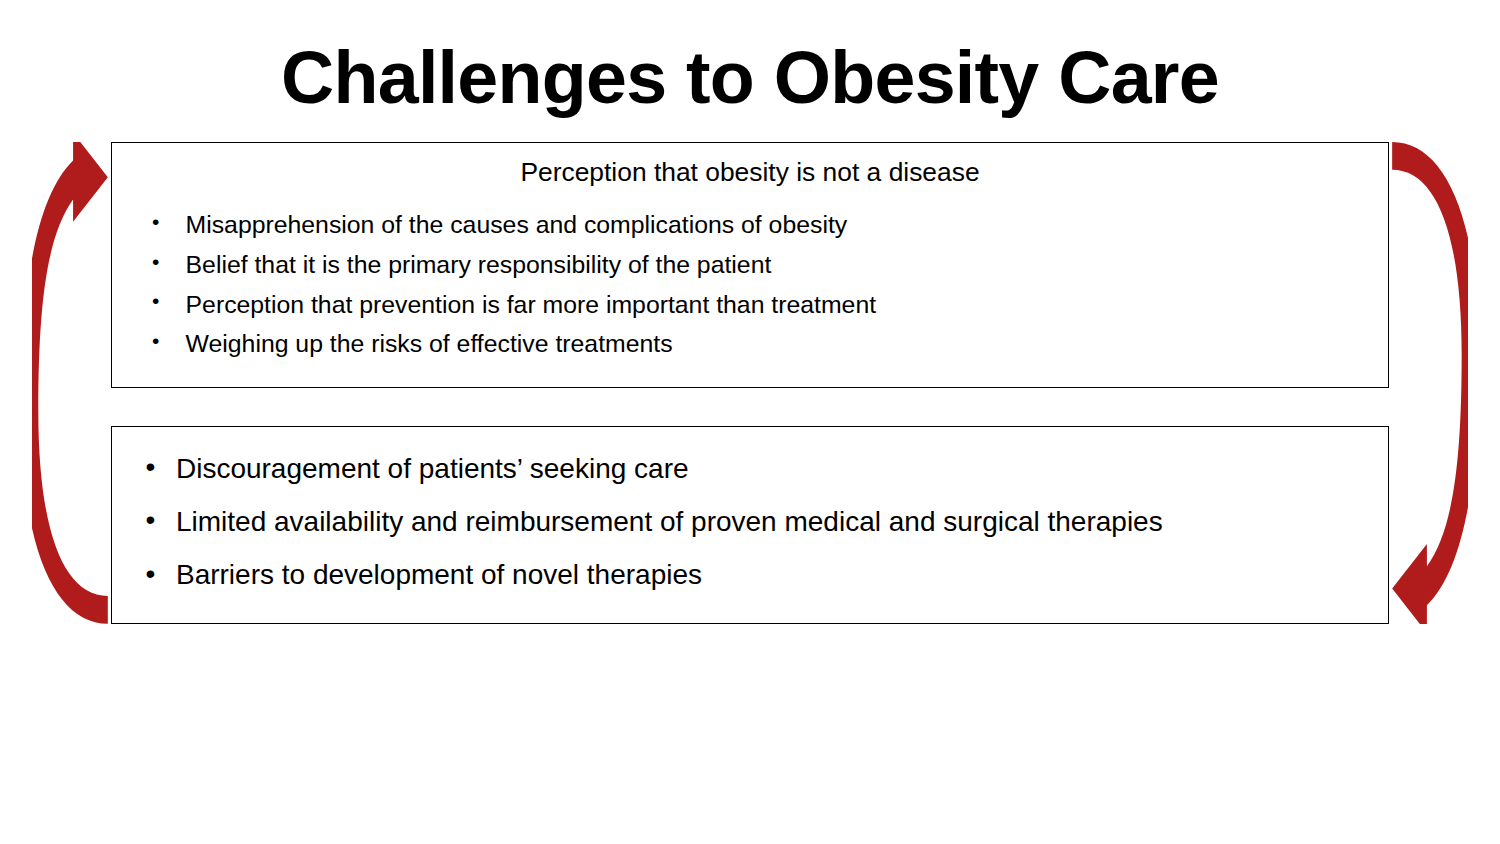Challenges to Obesity Care
Perception that obesity is not a disease
Misapprehension of the causes and complications of obesity
Belief that it is the primary responsibility of the patient
Perception that prevention is far more important than treatment
Weighing up the risks of effective treatments
Discouragement of patients’ seeking care
Limited availability and reimbursement of proven medical and surgical therapies
Barriers to development of novel therapies